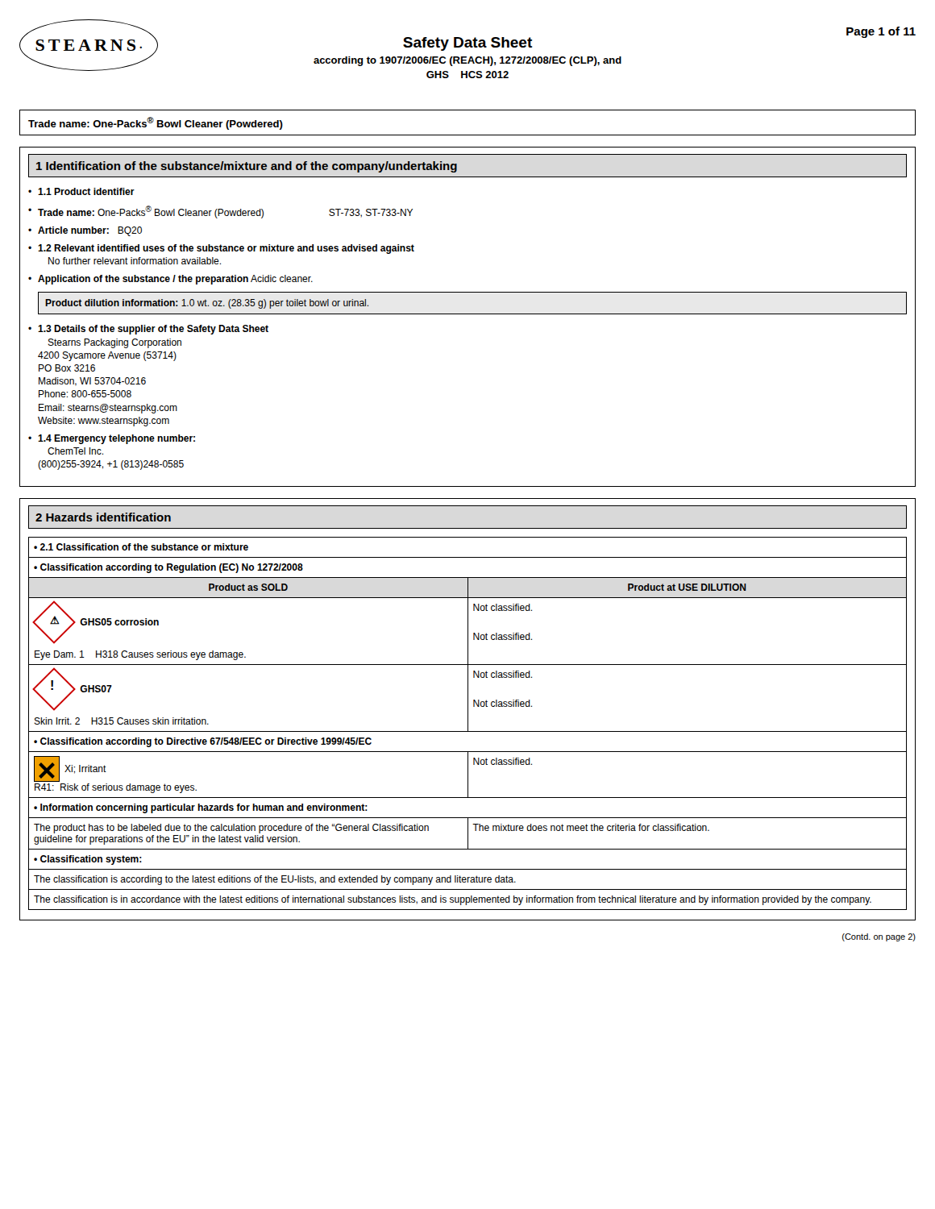STEARNS.
Page 1 of 11
Safety Data Sheet
according to 1907/2006/EC (REACH), 1272/2008/EC (CLP), and
GHS HCS 2012
Trade name: One-Packs® Bowl Cleaner (Powdered)
1 Identification of the substance/mixture and of the company/undertaking
1.1 Product identifier
Trade name: One-Packs® Bowl Cleaner (Powdered) ST-733, ST-733-NY
Article number: BQ20
1.2 Relevant identified uses of the substance or mixture and uses advised against
No further relevant information available.
Application of the substance / the preparation Acidic cleaner.
Product dilution information: 1.0 wt. oz. (28.35 g) per toilet bowl or urinal.
1.3 Details of the supplier of the Safety Data Sheet
Stearns Packaging Corporation
4200 Sycamore Avenue (53714)
PO Box 3216
Madison, WI 53704-0216
Phone: 800-655-5008
Email: stearns@stearnspkg.com
Website: www.stearnspkg.com
1.4 Emergency telephone number:
ChemTel Inc.
(800)255-3924, +1 (813)248-0585
2 Hazards identification
| • 2.1 Classification of the substance or mixture |
| • Classification according to Regulation (EC) No 1272/2008 |
| Product as SOLD | Product at USE DILUTION |
| ⚠ GHS05 corrosion Eye Dam. 1 H318 Causes serious eye damage. | Not classified. Not classified. |
| ! GHS07 Skin Irrit. 2 H315 Causes skin irritation. | Not classified. Not classified. |
| • Classification according to Directive 67/548/EEC or Directive 1999/45/EC |
| Xi; Irritant R41: Risk of serious damage to eyes. | Not classified. |
| • Information concerning particular hazards for human and environment: |
| The product has to be labeled due to the calculation procedure of the “General Classification guideline for preparations of the EU” in the latest valid version. | The mixture does not meet the criteria for classification. |
| • Classification system: |
| The classification is according to the latest editions of the EU-lists, and extended by company and literature data. |
| The classification is in accordance with the latest editions of international substances lists, and is supplemented by information from technical literature and by information provided by the company. |
(Contd. on page 2)